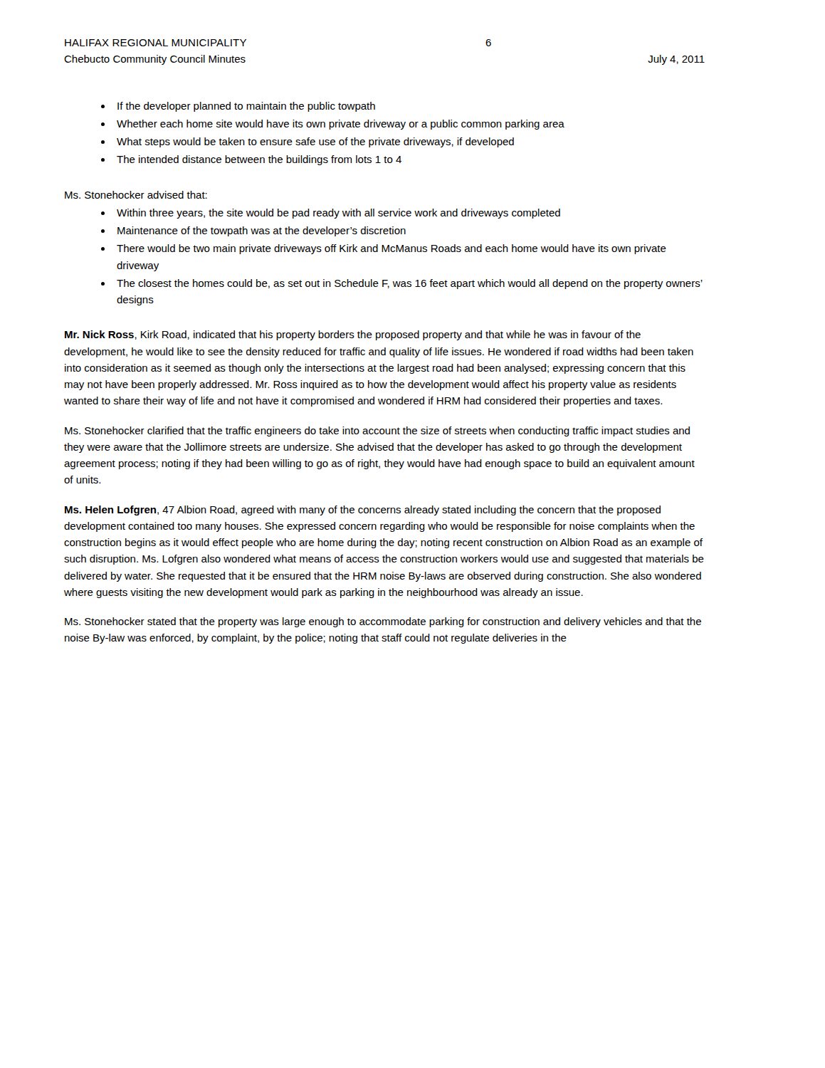HALIFAX REGIONAL MUNICIPALITY 6
Chebucto Community Council Minutes July 4, 2011
If the developer planned to maintain the public towpath
Whether each home site would have its own private driveway or a public common parking area
What steps would be taken to ensure safe use of the private driveways, if developed
The intended distance between the buildings from lots 1 to 4
Ms. Stonehocker advised that:
Within three years, the site would be pad ready with all service work and driveways completed
Maintenance of the towpath was at the developer’s discretion
There would be two main private driveways off Kirk and McManus Roads and each home would have its own private driveway
The closest the homes could be, as set out in Schedule F, was 16 feet apart which would all depend on the property owners’ designs
Mr. Nick Ross, Kirk Road, indicated that his property borders the proposed property and that while he was in favour of the development, he would like to see the density reduced for traffic and quality of life issues. He wondered if road widths had been taken into consideration as it seemed as though only the intersections at the largest road had been analysed; expressing concern that this may not have been properly addressed. Mr. Ross inquired as to how the development would affect his property value as residents wanted to share their way of life and not have it compromised and wondered if HRM had considered their properties and taxes.
Ms. Stonehocker clarified that the traffic engineers do take into account the size of streets when conducting traffic impact studies and they were aware that the Jollimore streets are undersize. She advised that the developer has asked to go through the development agreement process; noting if they had been willing to go as of right, they would have had enough space to build an equivalent amount of units.
Ms. Helen Lofgren, 47 Albion Road, agreed with many of the concerns already stated including the concern that the proposed development contained too many houses. She expressed concern regarding who would be responsible for noise complaints when the construction begins as it would effect people who are home during the day; noting recent construction on Albion Road as an example of such disruption. Ms. Lofgren also wondered what means of access the construction workers would use and suggested that materials be delivered by water. She requested that it be ensured that the HRM noise By-laws are observed during construction. She also wondered where guests visiting the new development would park as parking in the neighbourhood was already an issue.
Ms. Stonehocker stated that the property was large enough to accommodate parking for construction and delivery vehicles and that the noise By-law was enforced, by complaint, by the police; noting that staff could not regulate deliveries in the